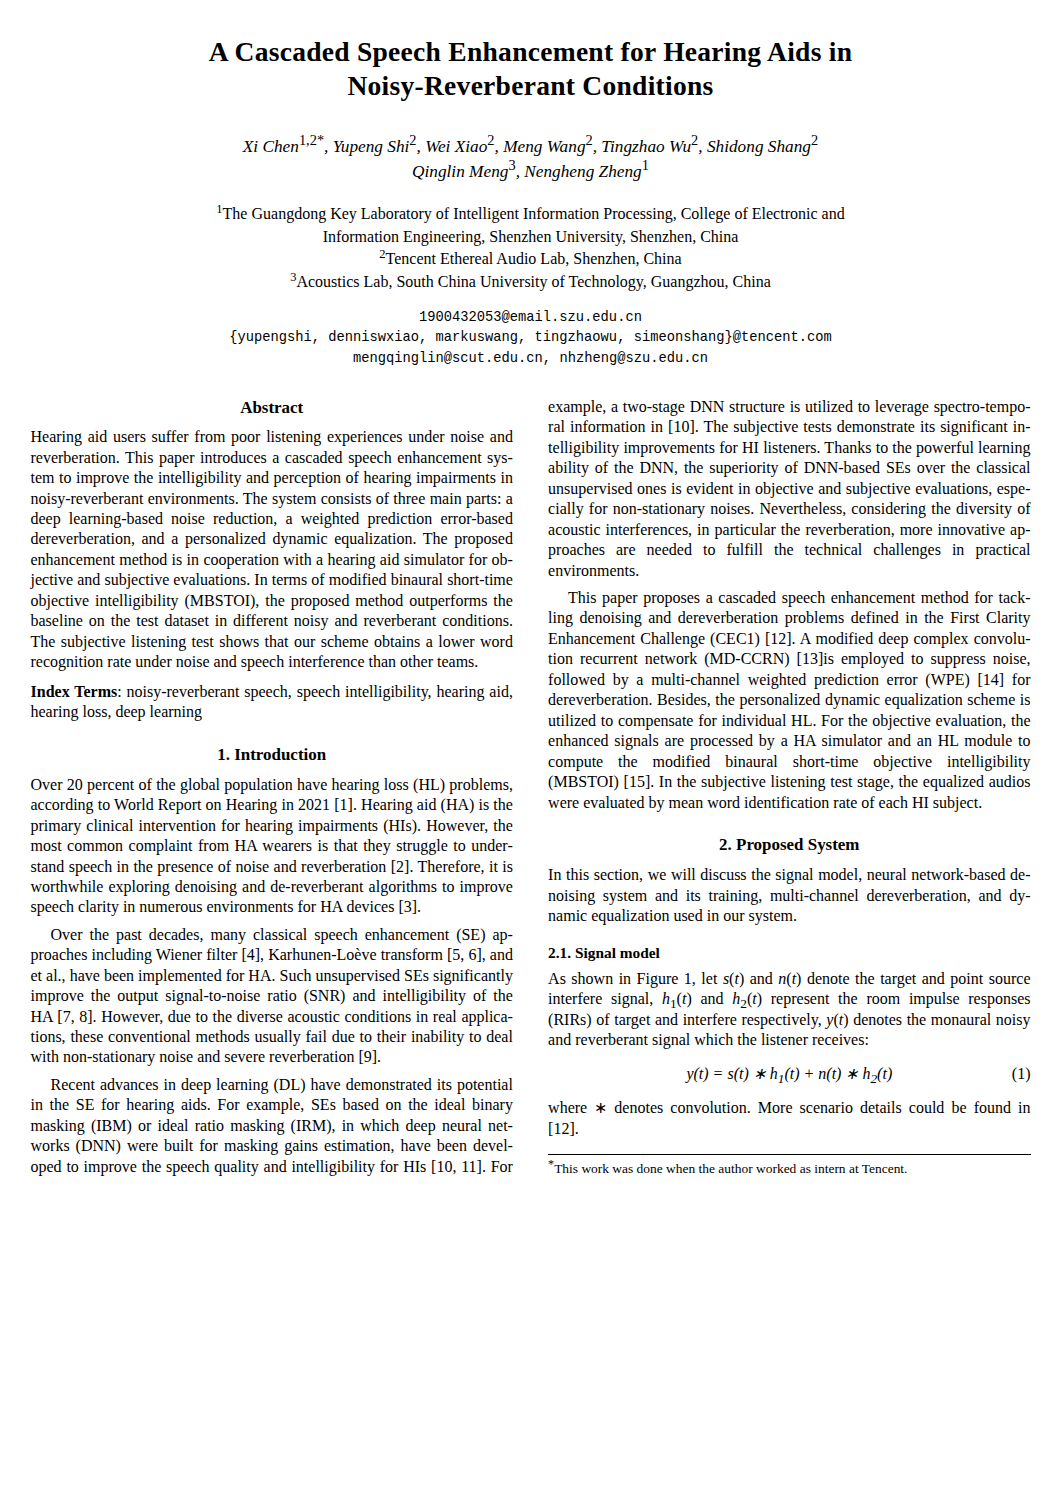A Cascaded Speech Enhancement for Hearing Aids in
Noisy-Reverberant Conditions
Xi Chen1,2*, Yupeng Shi2, Wei Xiao2, Meng Wang2, Tingzhao Wu2, Shidong Shang2
Qinglin Meng3, Nengheng Zheng1
1The Guangdong Key Laboratory of Intelligent Information Processing, College of Electronic and
Information Engineering, Shenzhen University, Shenzhen, China
2Tencent Ethereal Audio Lab, Shenzhen, China
3Acoustics Lab, South China University of Technology, Guangzhou, China
1900432053@email.szu.edu.cn
{yupengshi, denniswxiao, markuswang, tingzhaowu, simeonshang}@tencent.com
mengqinglin@scut.edu.cn, nhzheng@szu.edu.cn
Abstract
Hearing aid users suffer from poor listening experiences under noise and reverberation. This paper introduces a cascaded speech enhancement system to improve the intelligibility and perception of hearing impairments in noisy-reverberant environments. The system consists of three main parts: a deep learning-based noise reduction, a weighted prediction error-based dereverberation, and a personalized dynamic equalization. The proposed enhancement method is in cooperation with a hearing aid simulator for objective and subjective evaluations. In terms of modified binaural short-time objective intelligibility (MBSTOI), the proposed method outperforms the baseline on the test dataset in different noisy and reverberant conditions. The subjective listening test shows that our scheme obtains a lower word recognition rate under noise and speech interference than other teams.
Index Terms: noisy-reverberant speech, speech intelligibility, hearing aid, hearing loss, deep learning
1. Introduction
Over 20 percent of the global population have hearing loss (HL) problems, according to World Report on Hearing in 2021 [1]. Hearing aid (HA) is the primary clinical intervention for hearing impairments (HIs). However, the most common complaint from HA wearers is that they struggle to understand speech in the presence of noise and reverberation [2]. Therefore, it is worthwhile exploring denoising and de-reverberant algorithms to improve speech clarity in numerous environments for HA devices [3].
Over the past decades, many classical speech enhancement (SE) approaches including Wiener filter [4], Karhunen-Loève transform [5, 6], and et al., have been implemented for HA. Such unsupervised SEs significantly improve the output signal-to-noise ratio (SNR) and intelligibility of the HA [7, 8]. However, due to the diverse acoustic conditions in real applications, these conventional methods usually fail due to their inability to deal with non-stationary noise and severe reverberation [9].
Recent advances in deep learning (DL) have demonstrated its potential in the SE for hearing aids. For example, SEs based on the ideal binary masking (IBM) or ideal ratio masking (IRM), in which deep neural networks (DNN) were built for masking gains estimation, have been developed to improve the speech quality and intelligibility for HIs [10, 11]. For example, a two-stage DNN structure is utilized to leverage spectro-temporal information in [10]. The subjective tests demonstrate its significant intelligibility improvements for HI listeners. Thanks to the powerful learning ability of the DNN, the superiority of DNN-based SEs over the classical unsupervised ones is evident in objective and subjective evaluations, especially for non-stationary noises. Nevertheless, considering the diversity of acoustic interferences, in particular the reverberation, more innovative approaches are needed to fulfill the technical challenges in practical environments.
This paper proposes a cascaded speech enhancement method for tackling denoising and dereverberation problems defined in the First Clarity Enhancement Challenge (CEC1) [12]. A modified deep complex convolution recurrent network (MD-CCRN) [13]is employed to suppress noise, followed by a multi-channel weighted prediction error (WPE) [14] for dereverberation. Besides, the personalized dynamic equalization scheme is utilized to compensate for individual HL. For the objective evaluation, the enhanced signals are processed by a HA simulator and an HL module to compute the modified binaural short-time objective intelligibility (MBSTOI) [15]. In the subjective listening test stage, the equalized audios were evaluated by mean word identification rate of each HI subject.
2. Proposed System
In this section, we will discuss the signal model, neural network-based denoising system and its training, multi-channel dereverberation, and dynamic equalization used in our system.
2.1. Signal model
As shown in Figure 1, let s(t) and n(t) denote the target and point source interfere signal, h1(t) and h2(t) represent the room impulse responses (RIRs) of target and interfere respectively, y(t) denotes the monaural noisy and reverberant signal which the listener receives:
y(t) = s(t) ∗ h1(t) + n(t) ∗ h2(t) (1)
where ∗ denotes convolution. More scenario details could be found in [12].
*This work was done when the author worked as intern at Tencent.